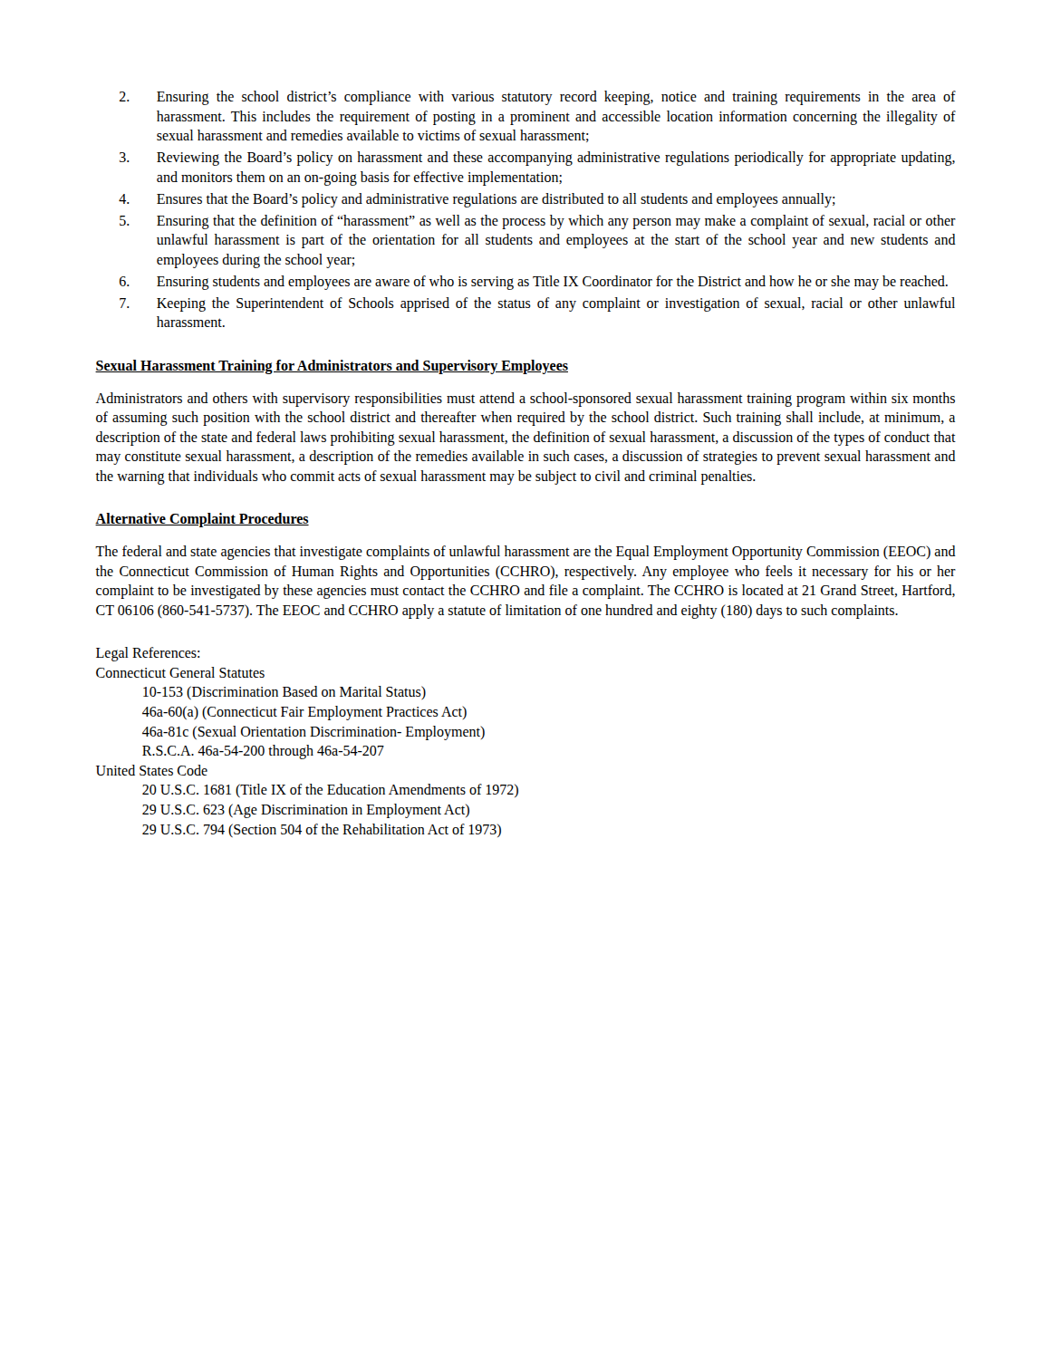2. Ensuring the school district’s compliance with various statutory record keeping, notice and training requirements in the area of harassment. This includes the requirement of posting in a prominent and accessible location information concerning the illegality of sexual harassment and remedies available to victims of sexual harassment;
3. Reviewing the Board’s policy on harassment and these accompanying administrative regulations periodically for appropriate updating, and monitors them on an on-going basis for effective implementation;
4. Ensures that the Board’s policy and administrative regulations are distributed to all students and employees annually;
5. Ensuring that the definition of “harassment” as well as the process by which any person may make a complaint of sexual, racial or other unlawful harassment is part of the orientation for all students and employees at the start of the school year and new students and employees during the school year;
6. Ensuring students and employees are aware of who is serving as Title IX Coordinator for the District and how he or she may be reached.
7. Keeping the Superintendent of Schools apprised of the status of any complaint or investigation of sexual, racial or other unlawful harassment.
Sexual Harassment Training for Administrators and Supervisory Employees
Administrators and others with supervisory responsibilities must attend a school-sponsored sexual harassment training program within six months of assuming such position with the school district and thereafter when required by the school district. Such training shall include, at minimum, a description of the state and federal laws prohibiting sexual harassment, the definition of sexual harassment, a discussion of the types of conduct that may constitute sexual harassment, a description of the remedies available in such cases, a discussion of strategies to prevent sexual harassment and the warning that individuals who commit acts of sexual harassment may be subject to civil and criminal penalties.
Alternative Complaint Procedures
The federal and state agencies that investigate complaints of unlawful harassment are the Equal Employment Opportunity Commission (EEOC) and the Connecticut Commission of Human Rights and Opportunities (CCHRO), respectively. Any employee who feels it necessary for his or her complaint to be investigated by these agencies must contact the CCHRO and file a complaint. The CCHRO is located at 21 Grand Street, Hartford, CT 06106 (860-541-5737). The EEOC and CCHRO apply a statute of limitation of one hundred and eighty (180) days to such complaints.
Legal References:
Connecticut General Statutes
10-153 (Discrimination Based on Marital Status)
46a-60(a) (Connecticut Fair Employment Practices Act)
46a-81c (Sexual Orientation Discrimination- Employment)
R.S.C.A. 46a-54-200 through 46a-54-207
United States Code
20 U.S.C. 1681 (Title IX of the Education Amendments of 1972)
29 U.S.C. 623 (Age Discrimination in Employment Act)
29 U.S.C. 794 (Section 504 of the Rehabilitation Act of 1973)